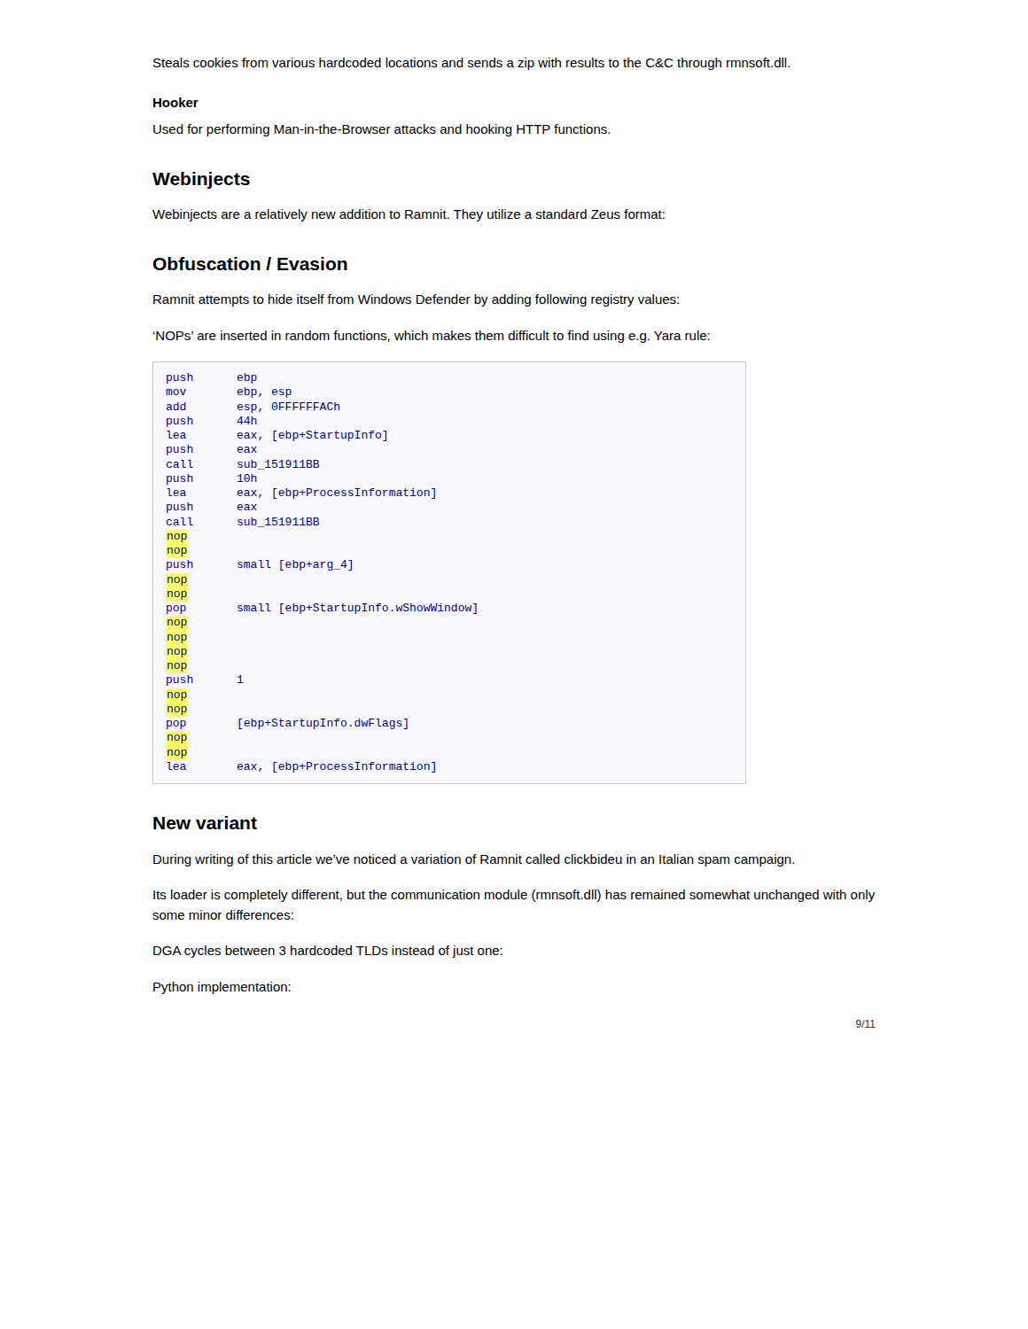Steals cookies from various hardcoded locations and sends a zip with results to the C&C through rmnsoft.dll.
Hooker
Used for performing Man-in-the-Browser attacks and hooking HTTP functions.
Webinjects
Webinjects are a relatively new addition to Ramnit. They utilize a standard Zeus format:
Obfuscation / Evasion
Ramnit attempts to hide itself from Windows Defender by adding following registry values:
‘NOPs’ are inserted in random functions, which makes them difficult to find using e.g. Yara rule:
| push | ebp |
| mov | ebp, esp |
| add | esp, 0FFFFFFACh |
| push | 44h |
| lea | eax, [ebp+StartupInfo] |
| push | eax |
| call | sub_151911BB |
| push | 10h |
| lea | eax, [ebp+ProcessInformation] |
| push | eax |
| call | sub_151911BB |
| nop | |
| nop | |
| push | small [ebp+arg_4] |
| nop | |
| nop | |
| pop | small [ebp+StartupInfo.wShowWindow] |
| nop | |
| nop | |
| nop | |
| nop | |
| push | 1 |
| nop | |
| nop | |
| pop | [ebp+StartupInfo.dwFlags] |
| nop | |
| nop | |
| lea | eax, [ebp+ProcessInformation] |
New variant
During writing of this article we’ve noticed a variation of Ramnit called clickbideu in an Italian spam campaign.
Its loader is completely different, but the communication module (rmnsoft.dll) has remained somewhat unchanged with only some minor differences:
DGA cycles between 3 hardcoded TLDs instead of just one:
Python implementation:
9/11